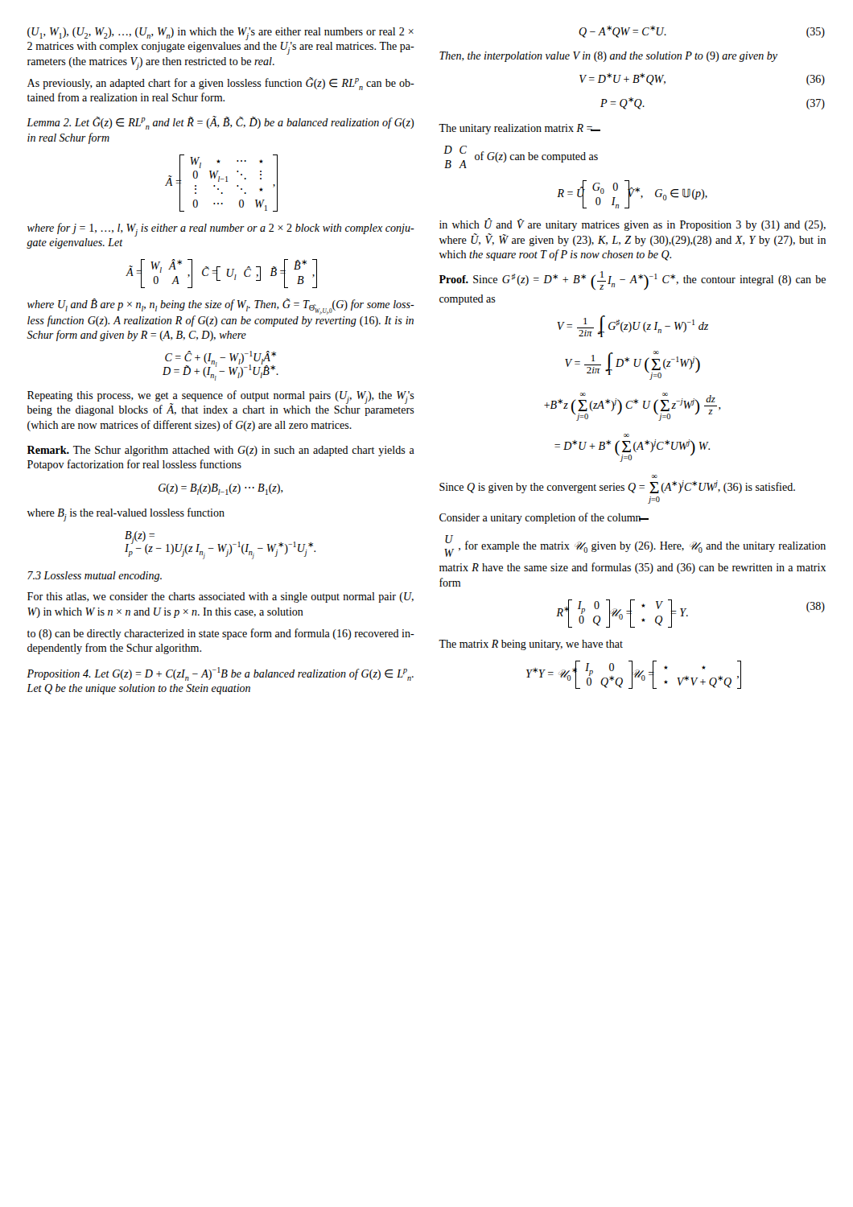(U1, W1), (U2, W2), …, (Un, Wn) in which the Wj's are either real numbers or real 2 × 2 matrices with complex conjugate eigenvalues and the Uj's are real matrices. The parameters (the matrices Vj) are then restricted to be real.
As previously, an adapted chart for a given lossless function G̃(z) ∈ RLpn can be obtained from a realization in real Schur form.
Lemma 2. Let G̃(z) ∈ RLpn and let R̃ = (Ã, B̃, C̃, D̃) be a balanced realization of G(z) in real Schur form
Ã =
| W l | ⋆ | ⋯ | ⋆ |
| 0 | W l −1 | ⋱ | ⋮ |
| ⋮ | ⋱ | ⋱ | ⋆ |
| 0 | ⋯ | 0 | W 1 |
,
where for j = 1, …, l, Wj is either a real number or a 2 × 2 block with complex conjugate eigenvalues. Let
Ã =
| W l | Â ∗ |
| 0 | A |
, C̃ =
| U l | Ĉ |
, B̃ =
| B̂ ∗ |
| B |
,
where Ul and B̂ are p × nl, nl being the size of Wl. Then, G̃ = TΘ̂Wl,Ul,0(G) for some lossless function G(z). A realization R of G(z) can be computed by reverting (16). It is in Schur form and given by R = (A, B, C, D), where
C = Ĉ + (Inl − Wl)−1Ul Â∗
D = D̃ + (Inl − Wl)−1Ul B̂∗.
Repeating this process, we get a sequence of output normal pairs (Uj, Wj), the Wj's being the diagonal blocks of Ã, that index a chart in which the Schur parameters (which are now matrices of different sizes) of G(z) are all zero matrices.
Remark. The Schur algorithm attached with G(z) in such an adapted chart yields a Potapov factorization for real lossless functions
G(z) = Bl(z)Bl−1(z) ⋯ B1(z),
where Bj is the real-valued lossless function
Bj(z) =
Ip − (z − 1)Uj(z Inj − Wj)−1(Inj − Wj∗)−1Uj∗.
7.3 Lossless mutual encoding.
For this atlas, we consider the charts associated with a single output normal pair (U, W) in which W is n × n and U is p × n. In this case, a solution
to (8) can be directly characterized in state space form and formula (16) recovered independently from the Schur algorithm.
Proposition 4. Let G(z) = D + C(zIn − A)−1B be a balanced realization of G(z) ∈ Lpn. Let Q be the unique solution to the Stein equation
(35) Q − A∗QW = C∗U.
Then, the interpolation value V in (8) and the solution P to (9) are given by
(36) V = D∗U + B∗QW,
(37) P = Q∗Q.
The unitary realization matrix R =
| D | C |
| B | A |
of G(z) can be computed as
R = Û
| G 0 | 0 |
| 0 | I n |
V̂∗, G0 ∈ 𝕌(p),
in which Û and V̂ are unitary matrices given as in Proposition 3 by (31) and (25), where Ũ, Ṽ, W̃ are given by (23), K, L, Z by (30),(29),(28) and X, Y by (27), but in which the square root T of P is now chosen to be Q.
Proof. Since G♯(z) = D∗ + B∗ (1 z In − A∗)−1 C∗, the contour integral (8) can be computed as
V = 12iπ ∫T G♯(z)U (z In − W)−1 dz
V = 12iπ ∫T D∗ U (∞Σj=0(z−1W)j)
+B∗z (∞Σj=0(zA∗)j) C∗ U (∞Σj=0 z−jWj) dz z,
= D∗U + B∗ (∞Σj=0(A∗)jC∗UWj) W.
Since Q is given by the convergent series Q = ∞Σj=0(A∗)jC∗UWj, (36) is satisfied.
Consider a unitary completion of the column
| U |
| W |
, for example the matrix 𝒰0 given by (26). Here, 𝒰0 and the unitary realization matrix R have the same size and formulas (35) and (36) can be rewritten in a matrix form
(38) R∗
| I p | 0 |
| 0 | Q |
𝒰0 =
| ⋆ | V |
| ⋆ | Q |
= Υ.
The matrix R being unitary, we have that
Υ∗Υ = 𝒰0∗
| I p | 0 |
| 0 | Q ∗ Q |
𝒰0 =
| ⋆ | ⋆ |
| ⋆ | V ∗ V + Q ∗ Q |
,